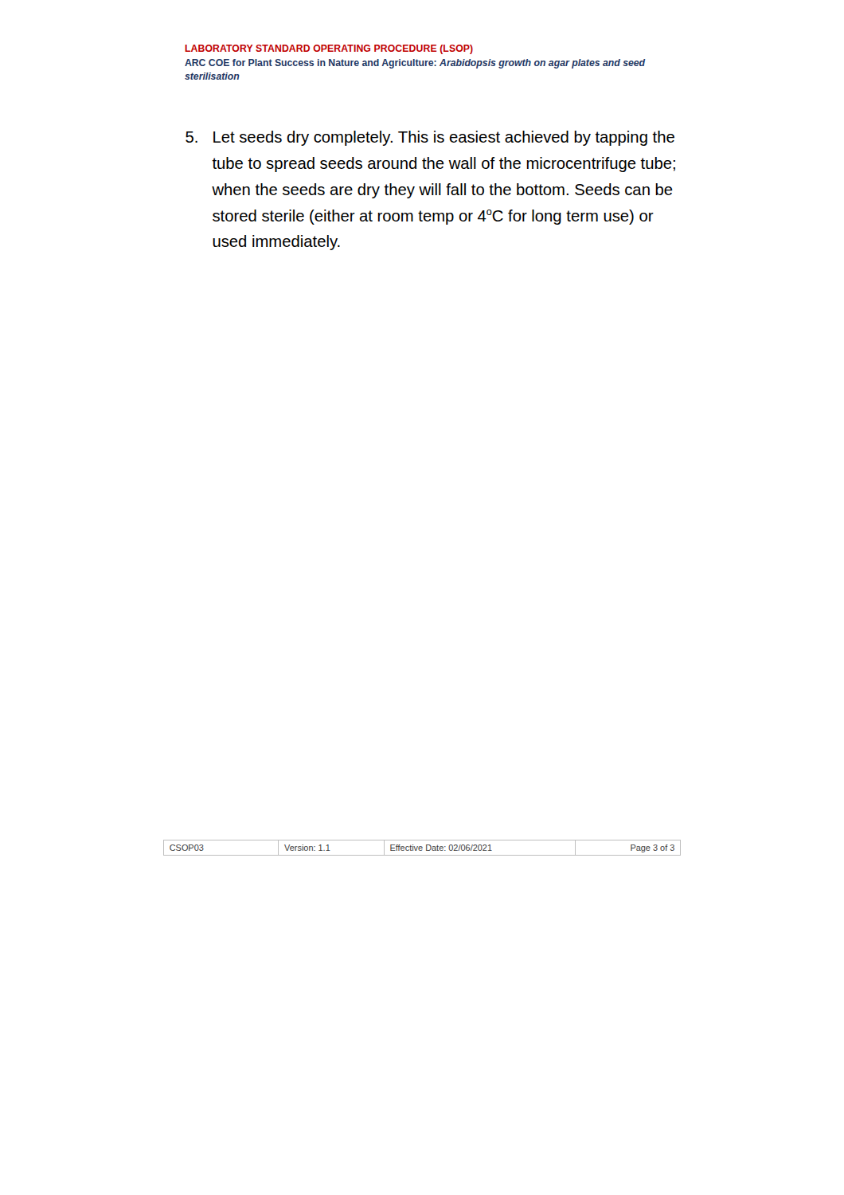LABORATORY STANDARD OPERATING PROCEDURE (LSOP)
ARC COE for Plant Success in Nature and Agriculture: Arabidopsis growth on agar plates and seed sterilisation
Let seeds dry completely. This is easiest achieved by tapping the tube to spread seeds around the wall of the microcentrifuge tube; when the seeds are dry they will fall to the bottom. Seeds can be stored sterile (either at room temp or 4oC for long term use) or used immediately.
| CSOP03 | Version: 1.1 | Effective Date: 02/06/2021 | Page 3 of 3 |